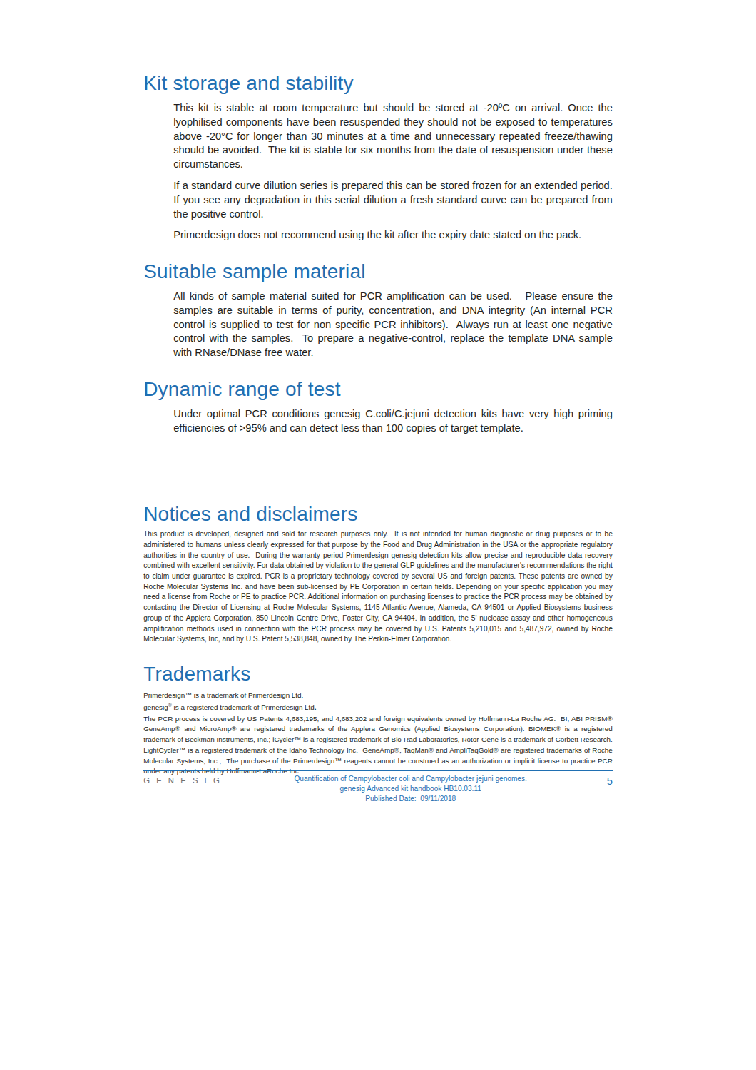Kit storage and stability
This kit is stable at room temperature but should be stored at -20ºC on arrival. Once the lyophilised components have been resuspended they should not be exposed to temperatures above -20°C for longer than 30 minutes at a time and unnecessary repeated freeze/thawing should be avoided. The kit is stable for six months from the date of resuspension under these circumstances.
If a standard curve dilution series is prepared this can be stored frozen for an extended period. If you see any degradation in this serial dilution a fresh standard curve can be prepared from the positive control.
Primerdesign does not recommend using the kit after the expiry date stated on the pack.
Suitable sample material
All kinds of sample material suited for PCR amplification can be used. Please ensure the samples are suitable in terms of purity, concentration, and DNA integrity (An internal PCR control is supplied to test for non specific PCR inhibitors). Always run at least one negative control with the samples. To prepare a negative-control, replace the template DNA sample with RNase/DNase free water.
Dynamic range of test
Under optimal PCR conditions genesig C.coli/C.jejuni detection kits have very high priming efficiencies of >95% and can detect less than 100 copies of target template.
Notices and disclaimers
This product is developed, designed and sold for research purposes only. It is not intended for human diagnostic or drug purposes or to be administered to humans unless clearly expressed for that purpose by the Food and Drug Administration in the USA or the appropriate regulatory authorities in the country of use. During the warranty period Primerdesign genesig detection kits allow precise and reproducible data recovery combined with excellent sensitivity. For data obtained by violation to the general GLP guidelines and the manufacturer's recommendations the right to claim under guarantee is expired. PCR is a proprietary technology covered by several US and foreign patents. These patents are owned by Roche Molecular Systems Inc. and have been sub-licensed by PE Corporation in certain fields. Depending on your specific application you may need a license from Roche or PE to practice PCR. Additional information on purchasing licenses to practice the PCR process may be obtained by contacting the Director of Licensing at Roche Molecular Systems, 1145 Atlantic Avenue, Alameda, CA 94501 or Applied Biosystems business group of the Applera Corporation, 850 Lincoln Centre Drive, Foster City, CA 94404. In addition, the 5' nuclease assay and other homogeneous amplification methods used in connection with the PCR process may be covered by U.S. Patents 5,210,015 and 5,487,972, owned by Roche Molecular Systems, Inc, and by U.S. Patent 5,538,848, owned by The Perkin-Elmer Corporation.
Trademarks
Primerdesign™ is a trademark of Primerdesign Ltd.
genesig® is a registered trademark of Primerdesign Ltd.
The PCR process is covered by US Patents 4,683,195, and 4,683,202 and foreign equivalents owned by Hoffmann-La Roche AG. BI, ABI PRISM® GeneAmp® and MicroAmp® are registered trademarks of the Applera Genomics (Applied Biosystems Corporation). BIOMEK® is a registered trademark of Beckman Instruments, Inc.; iCycler™ is a registered trademark of Bio-Rad Laboratories, Rotor-Gene is a trademark of Corbett Research. LightCycler™ is a registered trademark of the Idaho Technology Inc. GeneAmp®, TaqMan® and AmpliTaqGold® are registered trademarks of Roche Molecular Systems, Inc., The purchase of the Primerdesign™ reagents cannot be construed as an authorization or implicit license to practice PCR under any patents held by Hoffmann-LaRoche Inc.
G E N E S I G
Quantification of Campylobacter coli and Campylobacter jejuni genomes.
genesig Advanced kit handbook HB10.03.11
Published Date: 09/11/2018
5